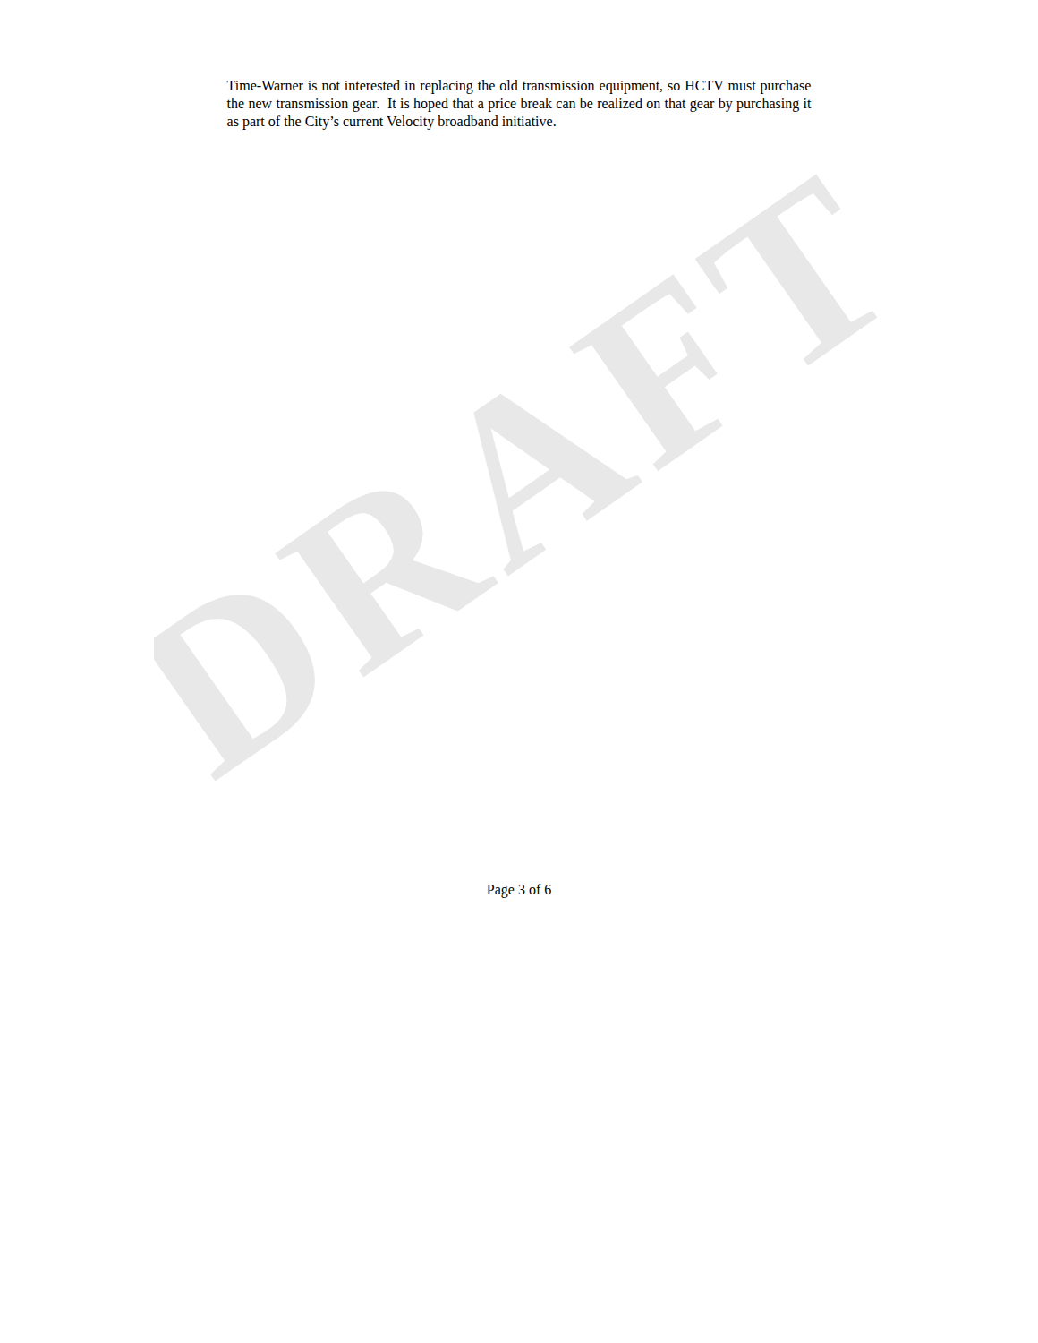DRAFT
Time-Warner is not interested in replacing the old transmission equipment, so HCTV must purchase the new transmission gear. It is hoped that a price break can be realized on that gear by purchasing it as part of the City’s current Velocity broadband initiative.
Page 3 of 6